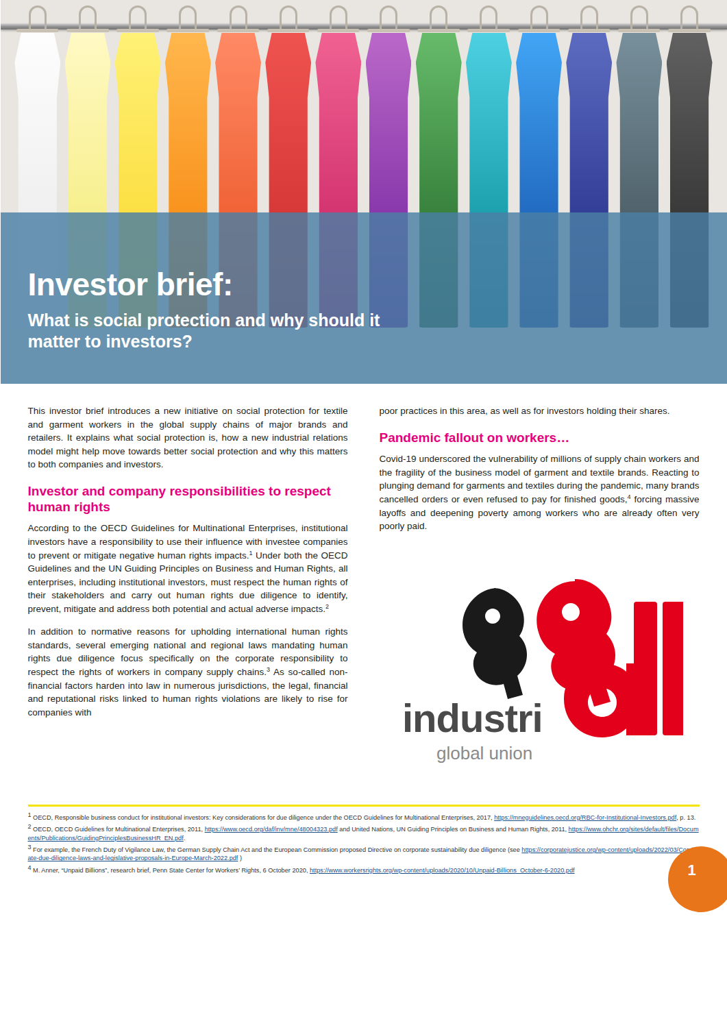Investor brief:
What is social protection and why should it
matter to investors?
This investor brief introduces a new initiative on social protection for textile and garment workers in the global supply chains of major brands and retailers. It explains what social protection is, how a new industrial relations model might help move towards better social protection and why this matters to both companies and investors.
Investor and company responsibilities to respect human rights
According to the OECD Guidelines for Multinational Enterprises, institutional investors have a responsibility to use their influence with investee companies to prevent or mitigate negative human rights impacts.1 Under both the OECD Guidelines and the UN Guiding Principles on Business and Human Rights, all enterprises, including institutional investors, must respect the human rights of their stakeholders and carry out human rights due diligence to identify, prevent, mitigate and address both potential and actual adverse impacts.2
In addition to normative reasons for upholding international human rights standards, several emerging national and regional laws mandating human rights due diligence focus specifically on the corporate responsibility to respect the rights of workers in company supply chains.3 As so-called non-financial factors harden into law in numerous jurisdictions, the legal, financial and reputational risks linked to human rights violations are likely to rise for companies with
poor practices in this area, as well as for investors holding their shares.
Pandemic fallout on workers…
Covid-19 underscored the vulnerability of millions of supply chain workers and the fragility of the business model of garment and textile brands. Reacting to plunging demand for garments and textiles during the pandemic, many brands cancelled orders or even refused to pay for finished goods,4 forcing massive layoffs and deepening poverty among workers who are already often very poorly paid.
industri global union
1 OECD, Responsible business conduct for institutional investors: Key considerations for due diligence under the OECD Guidelines for Multinational Enterprises, 2017, https://mneguidelines.oecd.org/RBC-for-Institutional-Investors.pdf, p. 13.
2 OECD, OECD Guidelines for Multinational Enterprises, 2011, https://www.oecd.org/daf/inv/mne/48004323.pdf and United Nations, UN Guiding Principles on Business and Human Rights, 2011, https://www.ohchr.org/sites/default/files/Documents/Publications/GuidingPrinciplesBusinessHR_EN.pdf.
3 For example, the French Duty of Vigilance Law, the German Supply Chain Act and the European Commission proposed Directive on corporate sustainability due diligence (see https://corporatejustice.org/wp-content/uploads/2022/03/Corporate-due-diligence-laws-and-legislative-proposals-in-Europe-March-2022.pdf )
4 M. Anner, “Unpaid Billions”, research brief, Penn State Center for Workers’ Rights, 6 October 2020, https://www.workersrights.org/wp-content/uploads/2020/10/Unpaid-Billions_October-6-2020.pdf
1